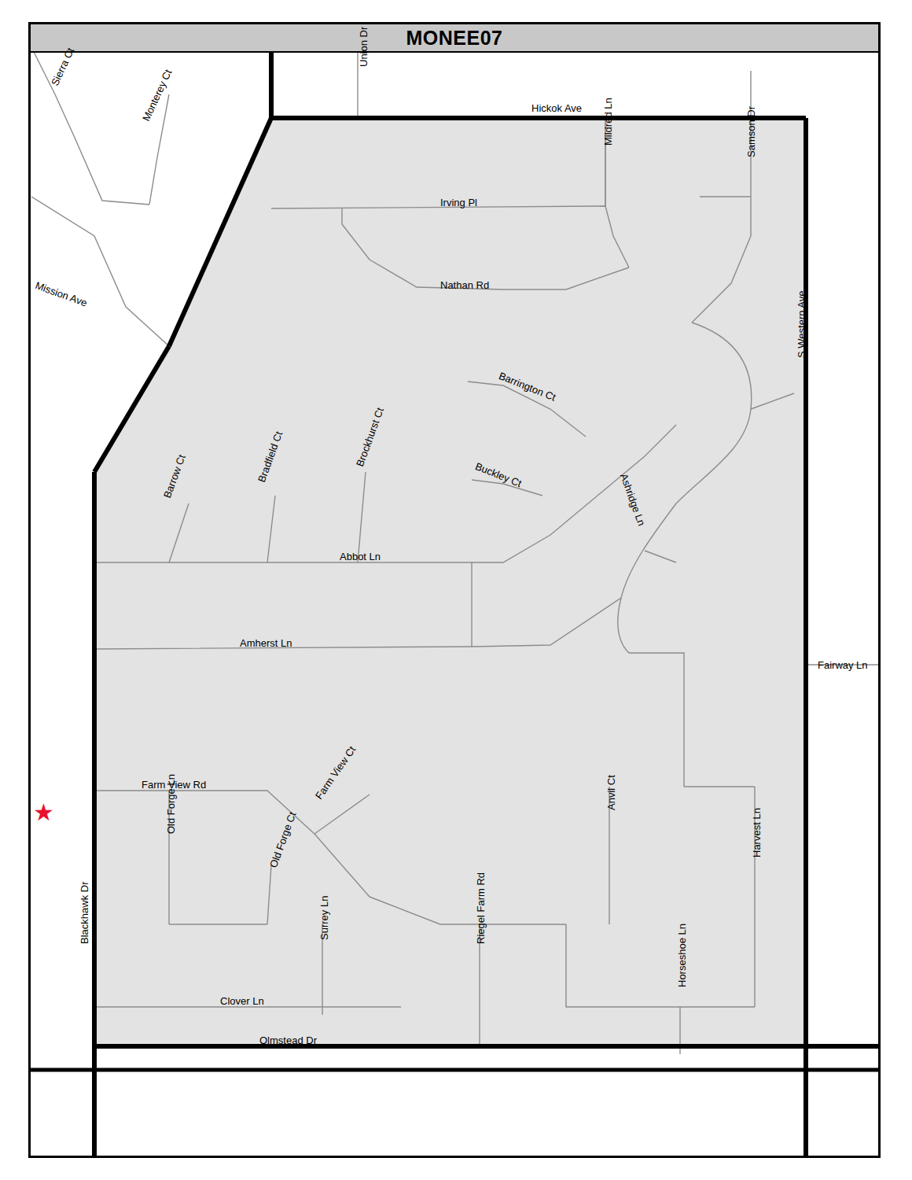MONEE07
★
Sierra Ct
Monterey Ct
Union Dr
Hickok Ave
Mildred Ln
Samson Dr
Irving Pl
Mission Ave
Nathan Rd
S Western Ave
Barrington Ct
Buckley Ct
Ashridge Ln
Barrow Ct
Bradfield Ct
Brockhurst Ct
Abbot Ln
Amherst Ln
Fairway Ln
Farm View Rd
Farm View Ct
Old Forge Ln
Old Forge Ct
Surrey Ln
Clover Ln
Riegel Farm Rd
Anvil Ct
Harvest Ln
Horseshoe Ln
Blackhawk Dr
Olmstead Dr